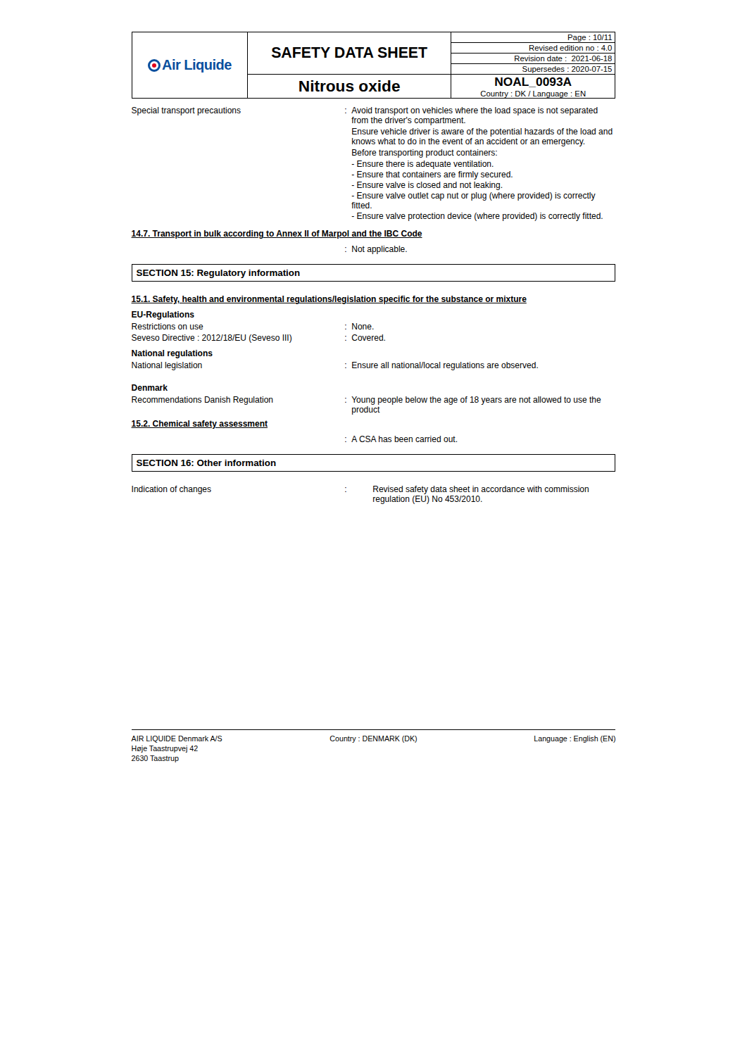| Air Liquide | SAFETY DATA SHEET | / Page : 10/11 / / Revised edition no : 4.0 / / Revision date : 2021-06-18 / / Supersedes : 2020-07-15 / |
| Nitrous oxide | / NOAL_0093A / / Country : DK / Language : EN / |
Special transport precautions
:
Avoid transport on vehicles where the load space is not separated from the driver's compartment.
Ensure vehicle driver is aware of the potential hazards of the load and knows what to do in the event of an accident or an emergency.
Before transporting product containers:
- Ensure there is adequate ventilation.
- Ensure that containers are firmly secured.
- Ensure valve is closed and not leaking.
- Ensure valve outlet cap nut or plug (where provided) is correctly fitted.
- Ensure valve protection device (where provided) is correctly fitted.
14.7. Transport in bulk according to Annex II of Marpol and the IBC Code
:
Not applicable.
SECTION 15: Regulatory information
15.1. Safety, health and environmental regulations/legislation specific for the substance or mixture
EU-Regulations
Restrictions on use
:
None.
Seveso Directive : 2012/18/EU (Seveso III)
:
Covered.
National regulations
National legislation
:
Ensure all national/local regulations are observed.
Denmark
Recommendations Danish Regulation
:
Young people below the age of 18 years are not allowed to use the product
15.2. Chemical safety assessment
:
A CSA has been carried out.
SECTION 16: Other information
Indication of changes
:
Revised safety data sheet in accordance with commission regulation (EU) No 453/2010.
AIR LIQUIDE Denmark A/S
Høje Taastrupvej 42
2630 Taastrup
Country : DENMARK (DK)
Language : English (EN)